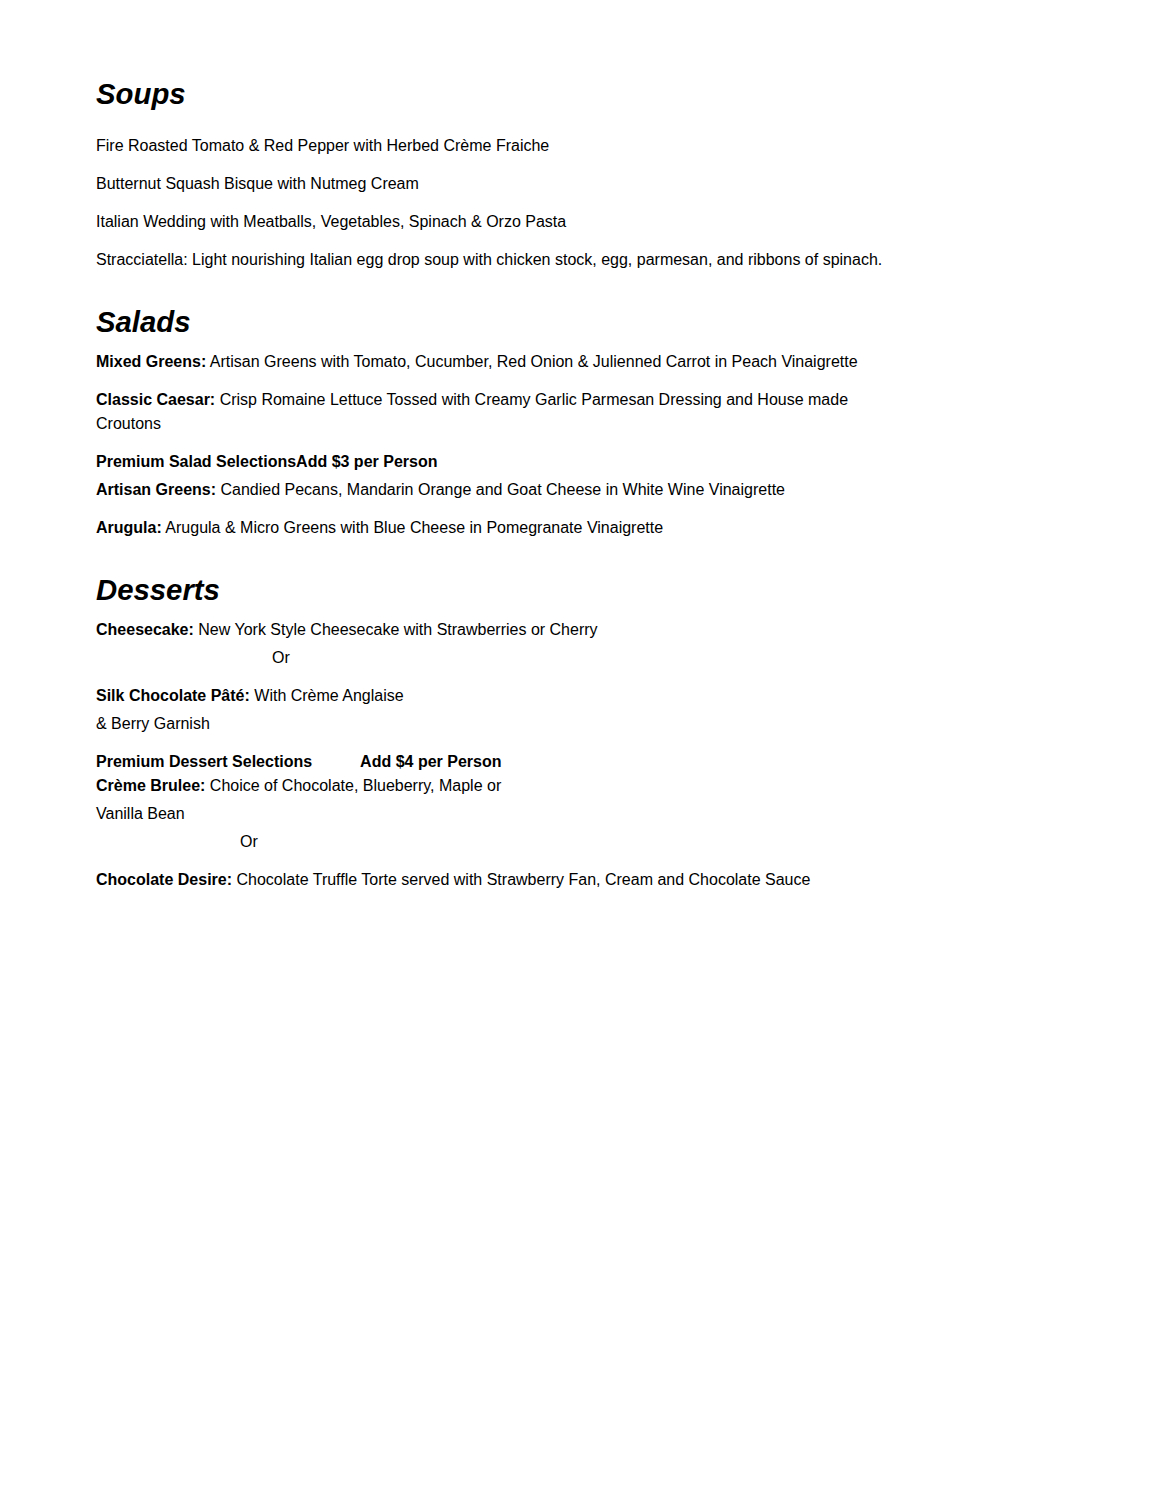Soups
Fire Roasted Tomato & Red Pepper with Herbed Crème Fraiche
Butternut Squash Bisque with Nutmeg Cream
Italian Wedding with Meatballs, Vegetables, Spinach & Orzo Pasta
Stracciatella: Light nourishing Italian egg drop soup with chicken stock, egg, parmesan, and ribbons of spinach.
Salads
Mixed Greens: Artisan Greens with Tomato, Cucumber, Red Onion & Julienned Carrot in Peach Vinaigrette
Classic Caesar: Crisp Romaine Lettuce Tossed with Creamy Garlic Parmesan Dressing and House made Croutons
Premium Salad Selections Add $3 per Person
Artisan Greens: Candied Pecans, Mandarin Orange and Goat Cheese in White Wine Vinaigrette
Arugula: Arugula & Micro Greens with Blue Cheese in Pomegranate Vinaigrette
Desserts
Cheesecake: New York Style Cheesecake with Strawberries or Cherry
Or
Silk Chocolate Pâté: With Crème Anglaise
& Berry Garnish
Premium Dessert Selections Add $4 per Person
Crème Brulee: Choice of Chocolate, Blueberry, Maple or
Vanilla Bean
Or
Chocolate Desire: Chocolate Truffle Torte served with Strawberry Fan, Cream and Chocolate Sauce